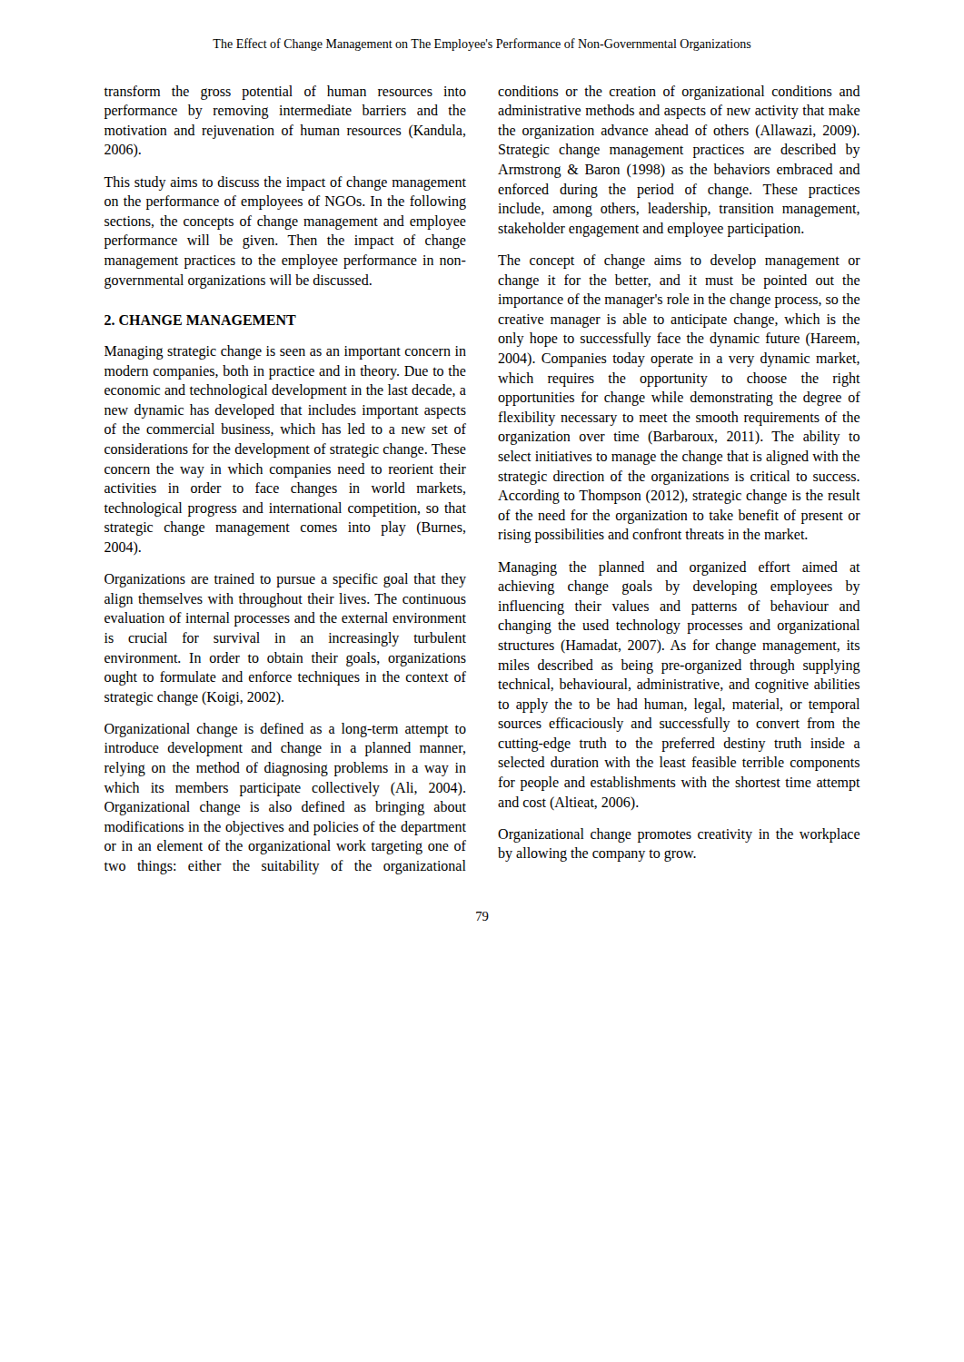The Effect of Change Management on The Employee's Performance of Non-Governmental Organizations
transform the gross potential of human resources into performance by removing intermediate barriers and the motivation and rejuvenation of human resources (Kandula, 2006).
This study aims to discuss the impact of change management on the performance of employees of NGOs. In the following sections, the concepts of change management and employee performance will be given. Then the impact of change management practices to the employee performance in non-governmental organizations will be discussed.
2. CHANGE MANAGEMENT
Managing strategic change is seen as an important concern in modern companies, both in practice and in theory. Due to the economic and technological development in the last decade, a new dynamic has developed that includes important aspects of the commercial business, which has led to a new set of considerations for the development of strategic change. These concern the way in which companies need to reorient their activities in order to face changes in world markets, technological progress and international competition, so that strategic change management comes into play (Burnes, 2004).
Organizations are trained to pursue a specific goal that they align themselves with throughout their lives. The continuous evaluation of internal processes and the external environment is crucial for survival in an increasingly turbulent environment. In order to obtain their goals, organizations ought to formulate and enforce techniques in the context of strategic change (Koigi, 2002).
Organizational change is defined as a long-term attempt to introduce development and change in a planned manner, relying on the method of diagnosing problems in a way in which its members participate collectively (Ali, 2004). Organizational change is also defined as bringing about modifications in the objectives and policies of the department or in an element of the organizational work targeting one of two things: either the suitability of the organizational conditions or the creation of organizational conditions and administrative methods and aspects of new activity that make the organization advance ahead of others (Allawazi, 2009). Strategic change management practices are described by Armstrong & Baron (1998) as the behaviors embraced and enforced during the period of change. These practices include, among others, leadership, transition management, stakeholder engagement and employee participation.
The concept of change aims to develop management or change it for the better, and it must be pointed out the importance of the manager's role in the change process, so the creative manager is able to anticipate change, which is the only hope to successfully face the dynamic future (Hareem, 2004). Companies today operate in a very dynamic market, which requires the opportunity to choose the right opportunities for change while demonstrating the degree of flexibility necessary to meet the smooth requirements of the organization over time (Barbaroux, 2011). The ability to select initiatives to manage the change that is aligned with the strategic direction of the organizations is critical to success. According to Thompson (2012), strategic change is the result of the need for the organization to take benefit of present or rising possibilities and confront threats in the market.
Managing the planned and organized effort aimed at achieving change goals by developing employees by influencing their values and patterns of behaviour and changing the used technology processes and organizational structures (Hamadat, 2007). As for change management, its miles described as being pre-organized through supplying technical, behavioural, administrative, and cognitive abilities to apply the to be had human, legal, material, or temporal sources efficaciously and successfully to convert from the cutting-edge truth to the preferred destiny truth inside a selected duration with the least feasible terrible components for people and establishments with the shortest time attempt and cost (Altieat, 2006).
Organizational change promotes creativity in the workplace by allowing the company to grow.
79